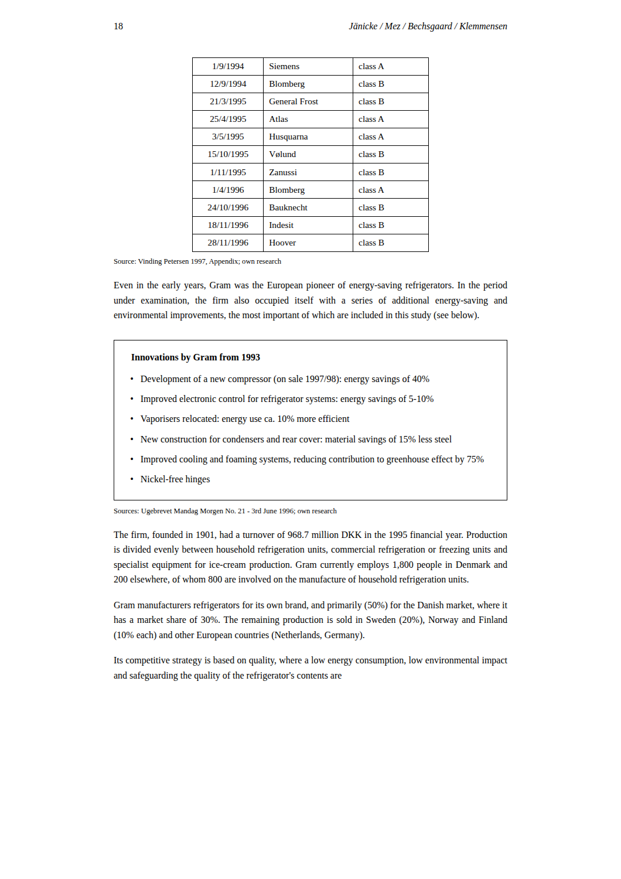18 Jänicke / Mez / Bechsgaard / Klemmensen
| 1/9/1994 | Siemens | class A |
| 12/9/1994 | Blomberg | class B |
| 21/3/1995 | General Frost | class B |
| 25/4/1995 | Atlas | class A |
| 3/5/1995 | Husquarna | class A |
| 15/10/1995 | Vølund | class B |
| 1/11/1995 | Zanussi | class B |
| 1/4/1996 | Blomberg | class A |
| 24/10/1996 | Bauknecht | class B |
| 18/11/1996 | Indesit | class B |
| 28/11/1996 | Hoover | class B |
Source: Vinding Petersen 1997, Appendix; own research
Even in the early years, Gram was the European pioneer of energy-saving refrigerators. In the period under examination, the firm also occupied itself with a series of additional energy-saving and environmental improvements, the most important of which are included in this study (see below).
Innovations by Gram from 1993
Development of a new compressor (on sale 1997/98): energy savings of 40%
Improved electronic control for refrigerator systems: energy savings of 5-10%
Vaporisers relocated: energy use ca. 10% more efficient
New construction for condensers and rear cover: material savings of 15% less steel
Improved cooling and foaming systems, reducing contribution to greenhouse effect by 75%
Nickel-free hinges
Sources: Ugebrevet Mandag Morgen No. 21 - 3rd June 1996; own research
The firm, founded in 1901, had a turnover of 968.7 million DKK in the 1995 financial year. Production is divided evenly between household refrigeration units, commercial refrigeration or freezing units and specialist equipment for ice-cream production. Gram currently employs 1,800 people in Denmark and 200 elsewhere, of whom 800 are involved on the manufacture of household refrigeration units.
Gram manufacturers refrigerators for its own brand, and primarily (50%) for the Danish market, where it has a market share of 30%. The remaining production is sold in Sweden (20%), Norway and Finland (10% each) and other European countries (Netherlands, Germany).
Its competitive strategy is based on quality, where a low energy consumption, low environmental impact and safeguarding the quality of the refrigerator's contents are